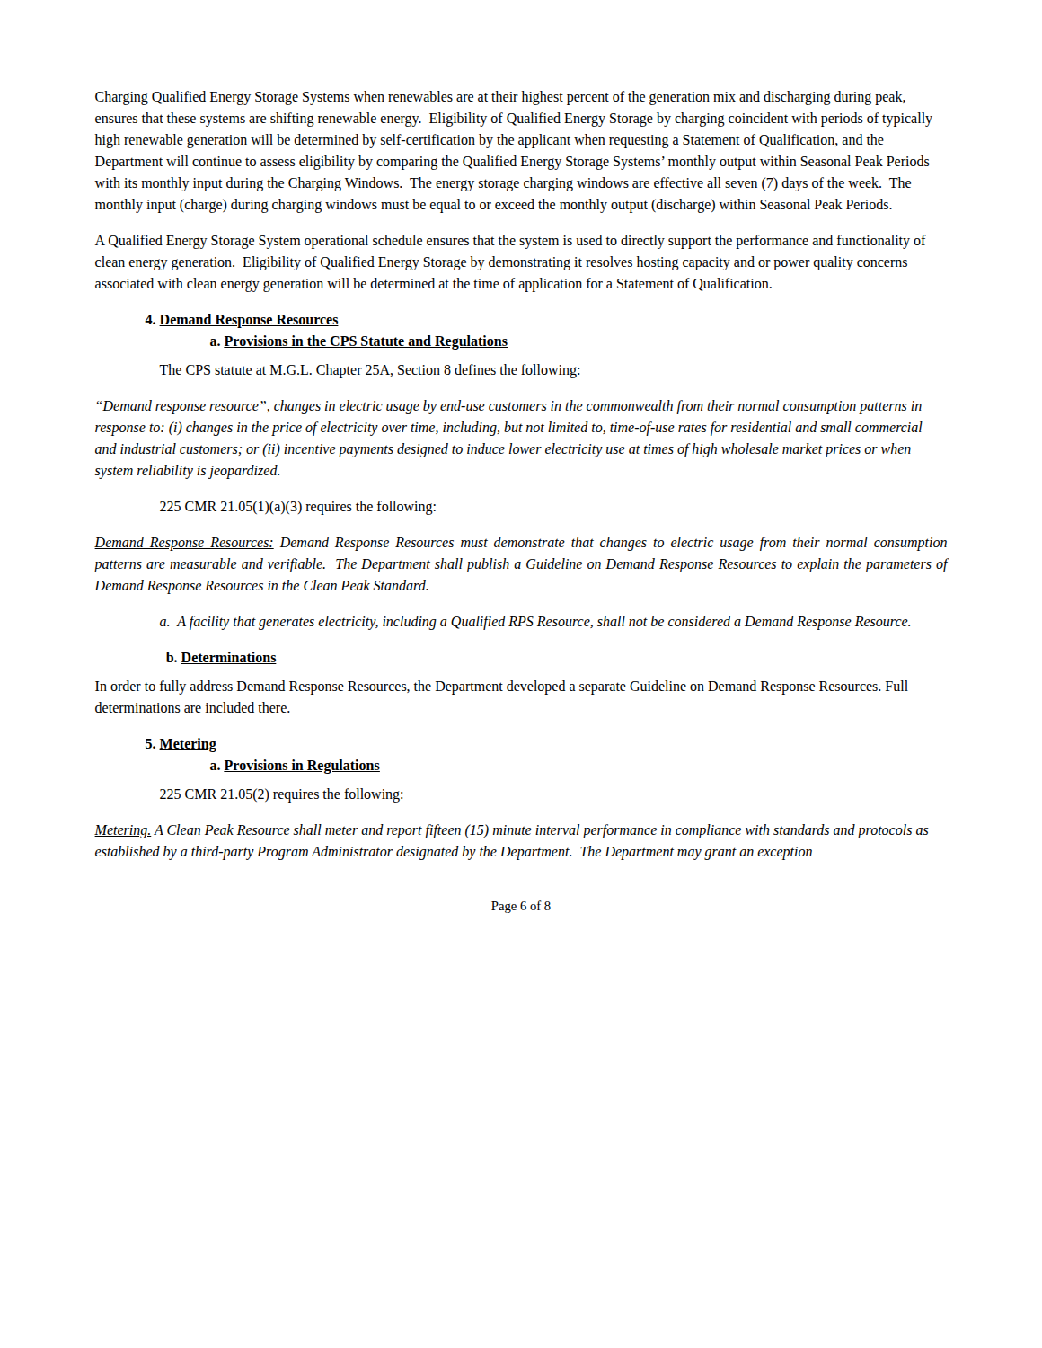Charging Qualified Energy Storage Systems when renewables are at their highest percent of the generation mix and discharging during peak, ensures that these systems are shifting renewable energy. Eligibility of Qualified Energy Storage by charging coincident with periods of typically high renewable generation will be determined by self-certification by the applicant when requesting a Statement of Qualification, and the Department will continue to assess eligibility by comparing the Qualified Energy Storage Systems’ monthly output within Seasonal Peak Periods with its monthly input during the Charging Windows. The energy storage charging windows are effective all seven (7) days of the week. The monthly input (charge) during charging windows must be equal to or exceed the monthly output (discharge) within Seasonal Peak Periods.
A Qualified Energy Storage System operational schedule ensures that the system is used to directly support the performance and functionality of clean energy generation. Eligibility of Qualified Energy Storage by demonstrating it resolves hosting capacity and or power quality concerns associated with clean energy generation will be determined at the time of application for a Statement of Qualification.
Demand Response Resources
Provisions in the CPS Statute and Regulations
The CPS statute at M.G.L. Chapter 25A, Section 8 defines the following:
“Demand response resource”, changes in electric usage by end-use customers in the commonwealth from their normal consumption patterns in response to: (i) changes in the price of electricity over time, including, but not limited to, time-of-use rates for residential and small commercial and industrial customers; or (ii) incentive payments designed to induce lower electricity use at times of high wholesale market prices or when system reliability is jeopardized.
225 CMR 21.05(1)(a)(3) requires the following:
Demand Response Resources: Demand Response Resources must demonstrate that changes to electric usage from their normal consumption patterns are measurable and verifiable. The Department shall publish a Guideline on Demand Response Resources to explain the parameters of Demand Response Resources in the Clean Peak Standard.
a. A facility that generates electricity, including a Qualified RPS Resource, shall not be considered a Demand Response Resource.
Determinations
In order to fully address Demand Response Resources, the Department developed a separate Guideline on Demand Response Resources. Full determinations are included there.
Metering
Provisions in Regulations
225 CMR 21.05(2) requires the following:
Metering. A Clean Peak Resource shall meter and report fifteen (15) minute interval performance in compliance with standards and protocols as established by a third-party Program Administrator designated by the Department. The Department may grant an exception
Page 6 of 8